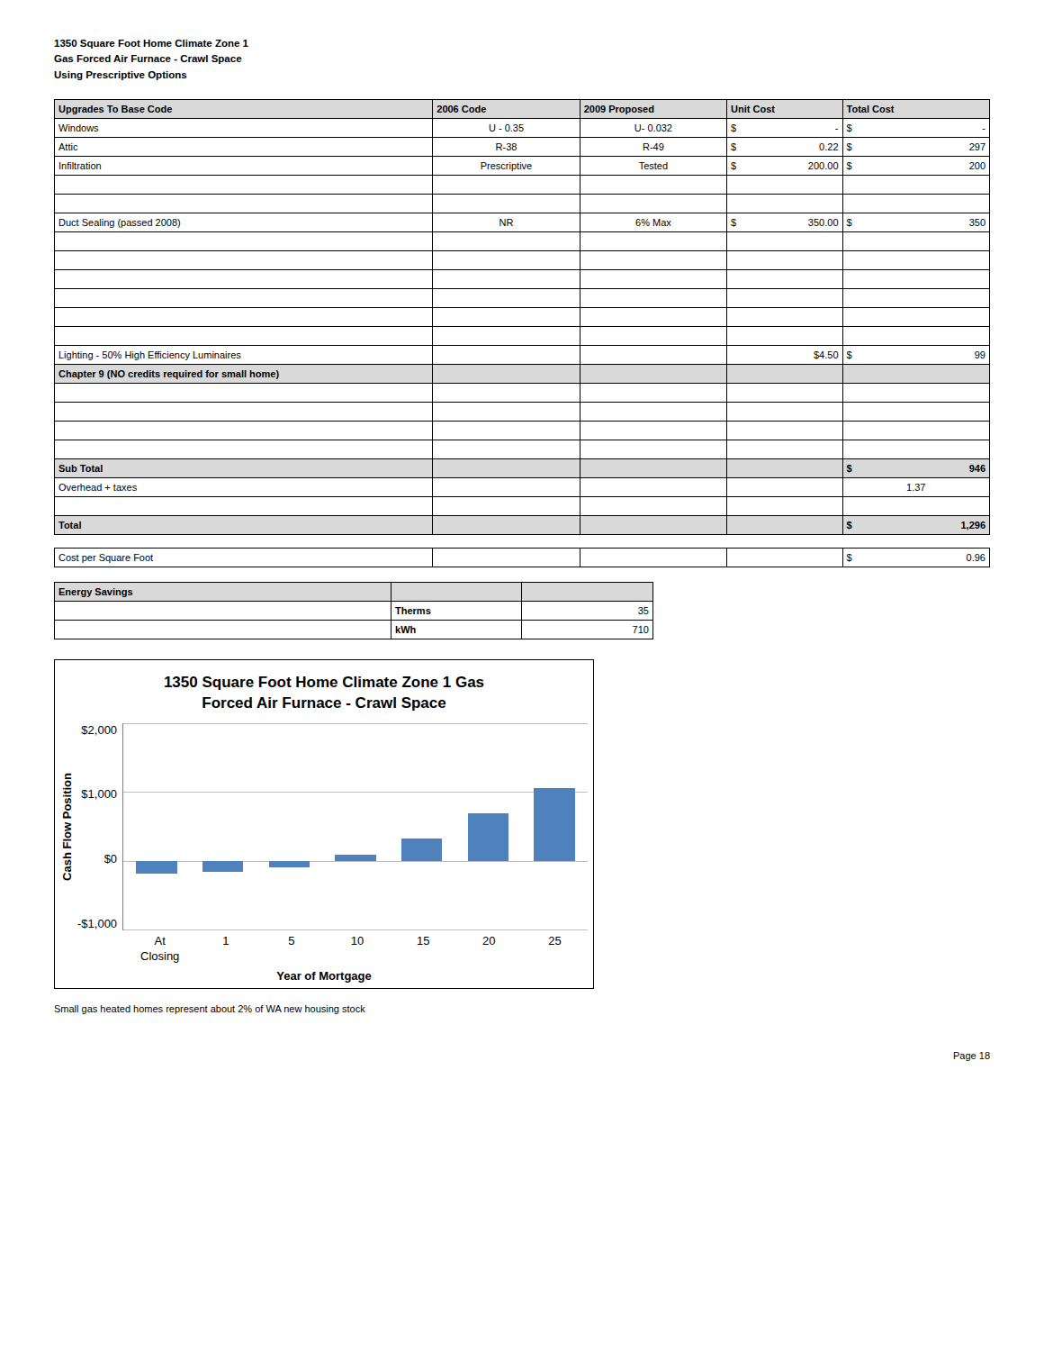1350 Square Foot Home Climate Zone 1
Gas Forced Air Furnace - Crawl Space
Using Prescriptive Options
| Upgrades To Base Code | 2006 Code | 2009 Proposed | Unit Cost | Total Cost |
| Windows | U - 0.35 | U- 0.032 | $ - | $ - |
| Attic | R-38 | R-49 | $ 0.22 | $ 297 |
| Infiltration | Prescriptive | Tested | $ 200.00 | $ 200 |
| Duct Sealing (passed 2008) | NR | 6% Max | $ 350.00 | $ 350 |
| Lighting - 50% High Efficiency Luminaires | | | $4.50 | $ 99 |
| Chapter 9 (NO credits required for small home) | | | | |
| Sub Total | | | | $ 946 |
| Overhead + taxes | | | | 1.37 |
| Total | | | | $ 1,296 |
| Cost per Square Foot | | | | $ 0.96 |
| Energy Savings | | | |
| | Therms | 35 | |
| | kWh | 710 | |
1350 Square Foot Home Climate Zone 1 Gas
Forced Air Furnace - Crawl Space
Cash Flow Position
$2,000
$1,000
$0
-$1,000
At
Closing
1
5
10
15
20
25
Year of Mortgage
Small gas heated homes represent about 2% of WA new housing stock
Page 18